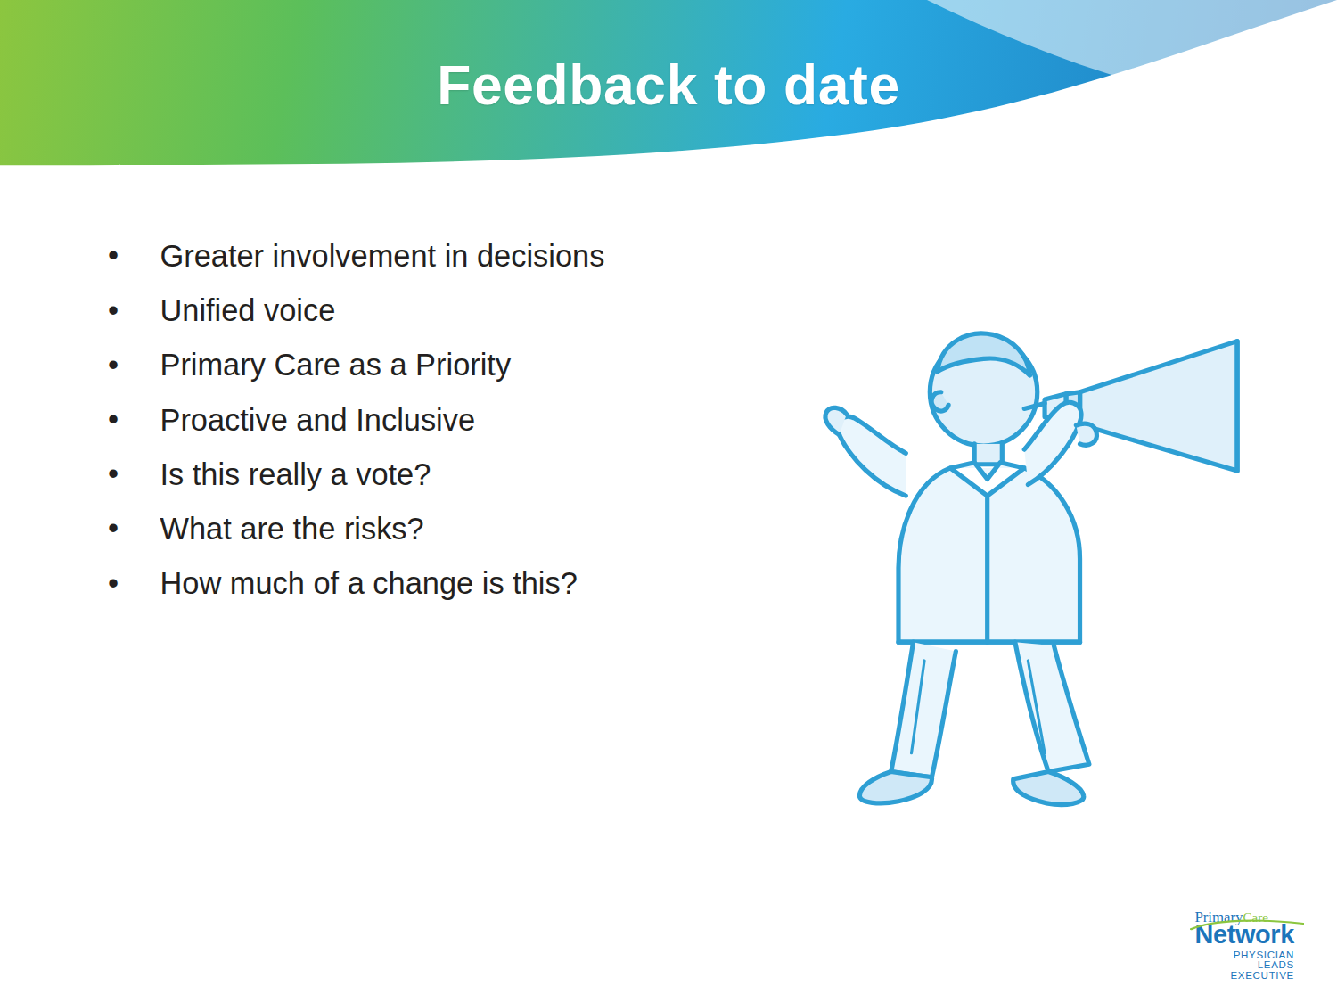Feedback to date
Greater involvement in decisions
Unified voice
Primary Care as a Priority
Proactive and Inclusive
Is this really a vote?
What are the risks?
How much of a change is this?
Primary Care Network
PHYSICIAN LEADS EXECUTIVE